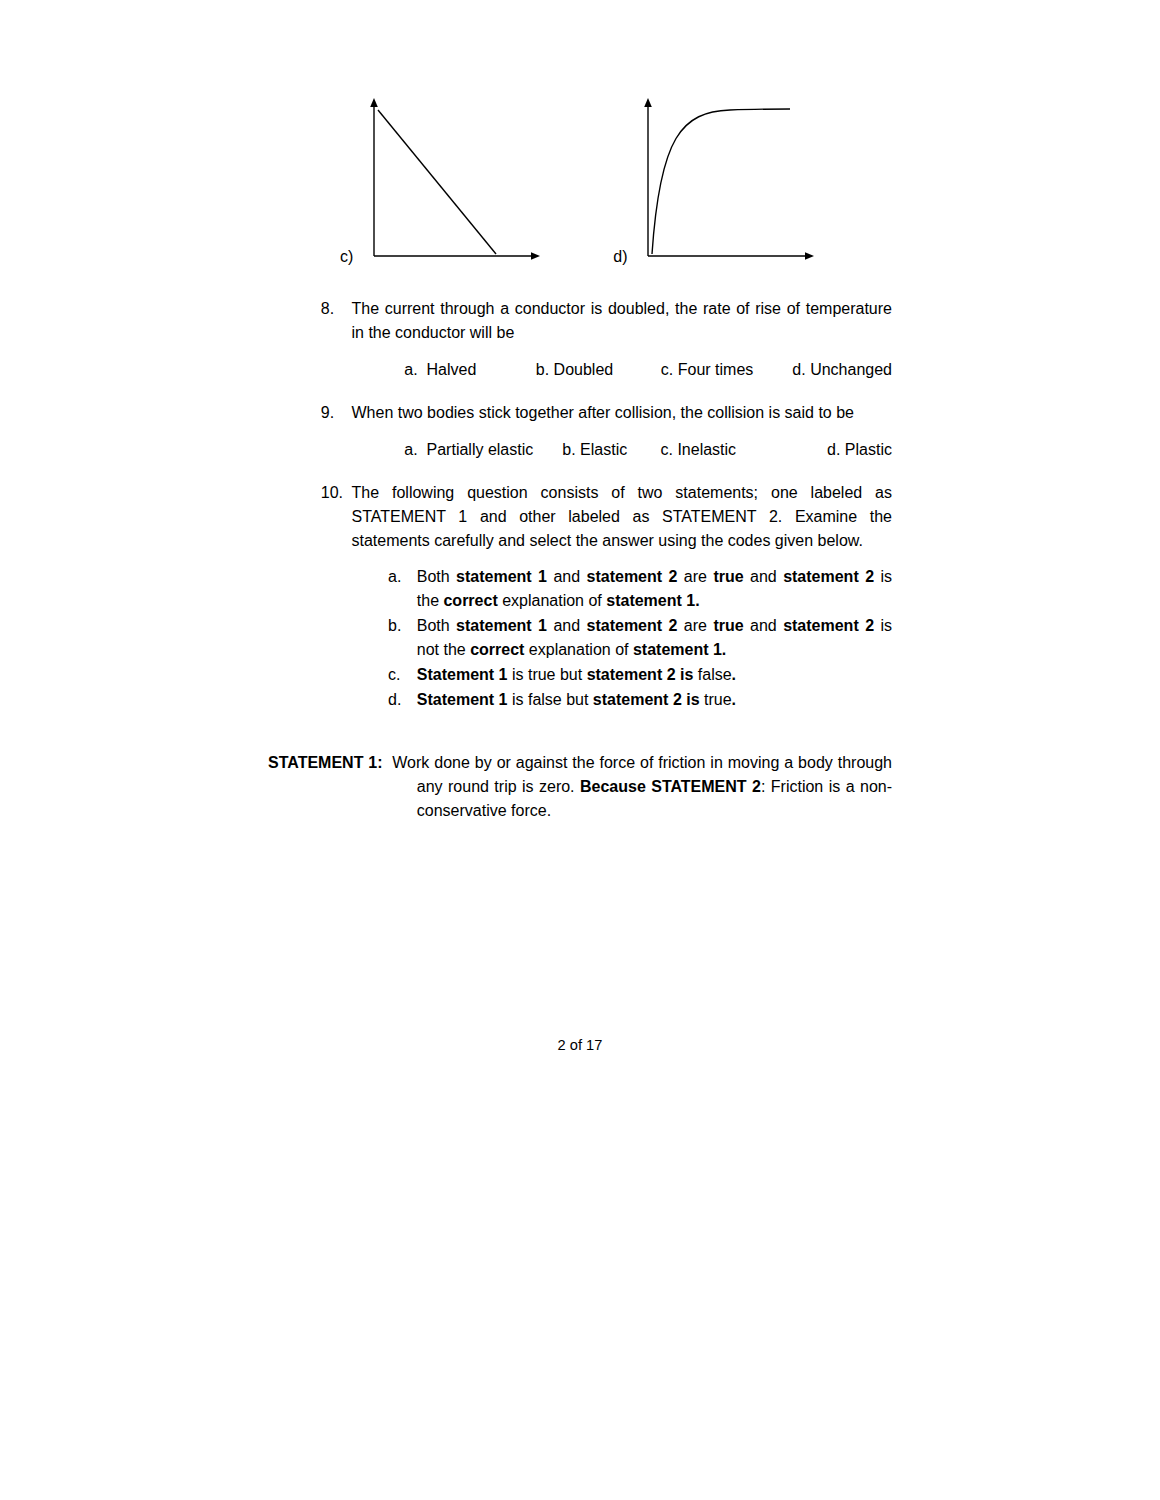c)
d)
The current through a conductor is doubled, the rate of rise of temperature in the conductor will be
a. Halved b. Doubled c. Four times d. Unchanged
When two bodies stick together after collision, the collision is said to be
a. Partially elastic b. Elastic c. Inelastic d. Plastic
The following question consists of two statements; one labeled as STATEMENT 1 and other labeled as STATEMENT 2. Examine the statements carefully and select the answer using the codes given below.
Both statement 1 and statement 2 are true and statement 2 is the correct explanation of statement 1.
Both statement 1 and statement 2 are true and statement 2 is not the correct explanation of statement 1.
Statement 1 is true but statement 2 is false.
Statement 1 is false but statement 2 is true.
STATEMENT 1: Work done by or against the force of friction in moving a body through any round trip is zero. Because STATEMENT 2: Friction is a non-conservative force.
2 of 17